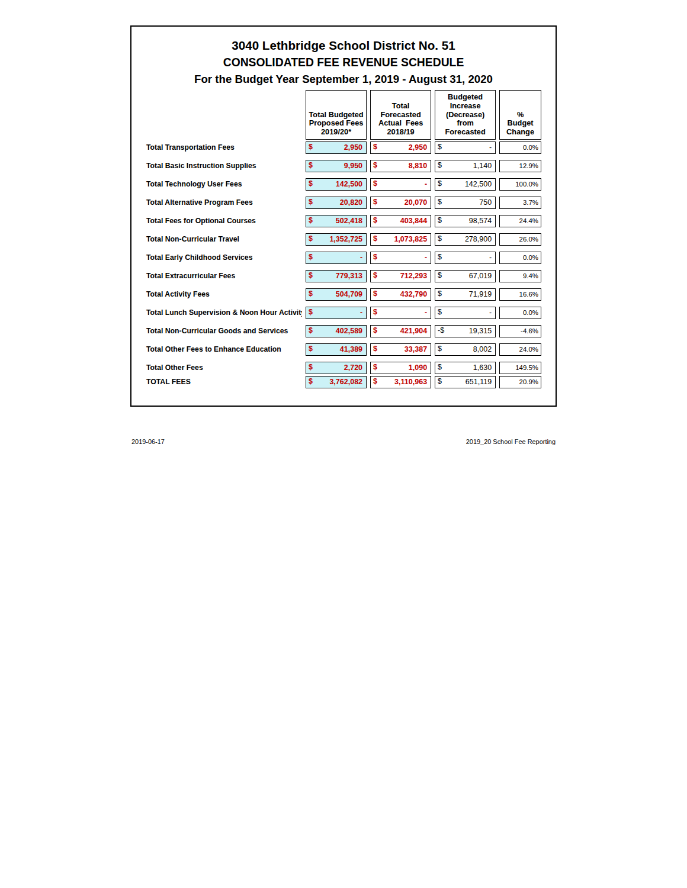3040 Lethbridge School District No. 51
CONSOLIDATED FEE REVENUE SCHEDULE
For the Budget Year September 1, 2019 - August 31, 2020
| | Total Budgeted Proposed Fees 2019/20* | Total Forecasted Actual Fees 2018/19 | Budgeted Increase (Decrease) from Forecasted | % Budget Change |
| --- | --- | --- | --- | --- |
| Total Transportation Fees | $ 2,950 | $ 2,950 | $ - | 0.0% |
| Total Basic Instruction Supplies | $ 9,950 | $ 8,810 | $ 1,140 | 12.9% |
| Total Technology User Fees | $ 142,500 | $ - | $ 142,500 | 100.0% |
| Total Alternative Program Fees | $ 20,820 | $ 20,070 | $ 750 | 3.7% |
| Total Fees for Optional Courses | $ 502,418 | $ 403,844 | $ 98,574 | 24.4% |
| Total Non-Curricular Travel | $ 1,352,725 | $ 1,073,825 | $ 278,900 | 26.0% |
| Total Early Childhood Services | $ - | $ - | $ - | 0.0% |
| Total Extracurricular Fees | $ 779,313 | $ 712,293 | $ 67,019 | 9.4% |
| Total Activity Fees | $ 504,709 | $ 432,790 | $ 71,919 | 16.6% |
| Total Lunch Supervision & Noon Hour Activity Fees | $ - | $ - | $ - | 0.0% |
| Total Non-Curricular Goods and Services | $ 402,589 | $ 421,904 | -$ 19,315 | -4.6% |
| Total Other Fees to Enhance Education | $ 41,389 | $ 33,387 | $ 8,002 | 24.0% |
| Total Other Fees | $ 2,720 | $ 1,090 | $ 1,630 | 149.5% |
| TOTAL FEES | $ 3,762,082 | $ 3,110,963 | $ 651,119 | 20.9% |
2019-06-17 2019_20 School Fee Reporting